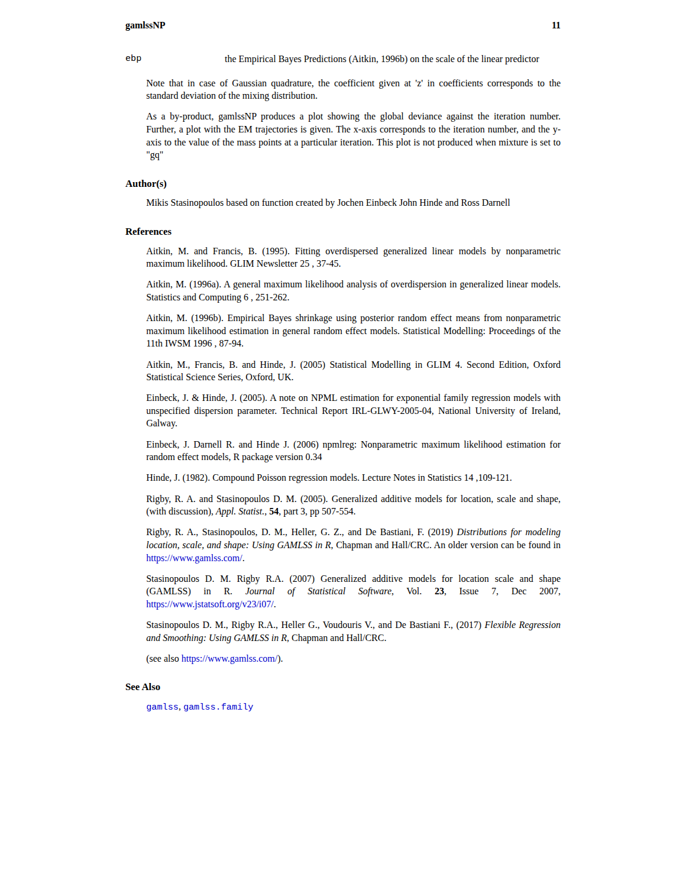gamlssNP 11
ebp
the Empirical Bayes Predictions (Aitkin, 1996b) on the scale of the linear predictor
Note that in case of Gaussian quadrature, the coefficient given at 'z' in coefficients corresponds to the standard deviation of the mixing distribution.
As a by-product, gamlssNP produces a plot showing the global deviance against the iteration number. Further, a plot with the EM trajectories is given. The x-axis corresponds to the iteration number, and the y-axis to the value of the mass points at a particular iteration. This plot is not produced when mixture is set to "gq"
Author(s)
Mikis Stasinopoulos based on function created by Jochen Einbeck John Hinde and Ross Darnell
References
Aitkin, M. and Francis, B. (1995). Fitting overdispersed generalized linear models by nonparametric maximum likelihood. GLIM Newsletter 25 , 37-45.
Aitkin, M. (1996a). A general maximum likelihood analysis of overdispersion in generalized linear models. Statistics and Computing 6 , 251-262.
Aitkin, M. (1996b). Empirical Bayes shrinkage using posterior random effect means from nonparametric maximum likelihood estimation in general random effect models. Statistical Modelling: Proceedings of the 11th IWSM 1996 , 87-94.
Aitkin, M., Francis, B. and Hinde, J. (2005) Statistical Modelling in GLIM 4. Second Edition, Oxford Statistical Science Series, Oxford, UK.
Einbeck, J. & Hinde, J. (2005). A note on NPML estimation for exponential family regression models with unspecified dispersion parameter. Technical Report IRL-GLWY-2005-04, National University of Ireland, Galway.
Einbeck, J. Darnell R. and Hinde J. (2006) npmlreg: Nonparametric maximum likelihood estimation for random effect models, R package version 0.34
Hinde, J. (1982). Compound Poisson regression models. Lecture Notes in Statistics 14 ,109-121.
Rigby, R. A. and Stasinopoulos D. M. (2005). Generalized additive models for location, scale and shape,(with discussion), Appl. Statist., 54, part 3, pp 507-554.
Rigby, R. A., Stasinopoulos, D. M., Heller, G. Z., and De Bastiani, F. (2019) Distributions for modeling location, scale, and shape: Using GAMLSS in R, Chapman and Hall/CRC. An older version can be found in https://www.gamlss.com/.
Stasinopoulos D. M. Rigby R.A. (2007) Generalized additive models for location scale and shape (GAMLSS) in R. Journal of Statistical Software, Vol. 23, Issue 7, Dec 2007, https://www.jstatsoft.org/v23/i07/.
Stasinopoulos D. M., Rigby R.A., Heller G., Voudouris V., and De Bastiani F., (2017) Flexible Regression and Smoothing: Using GAMLSS in R, Chapman and Hall/CRC.
(see also https://www.gamlss.com/).
See Also
gamlss, gamlss.family